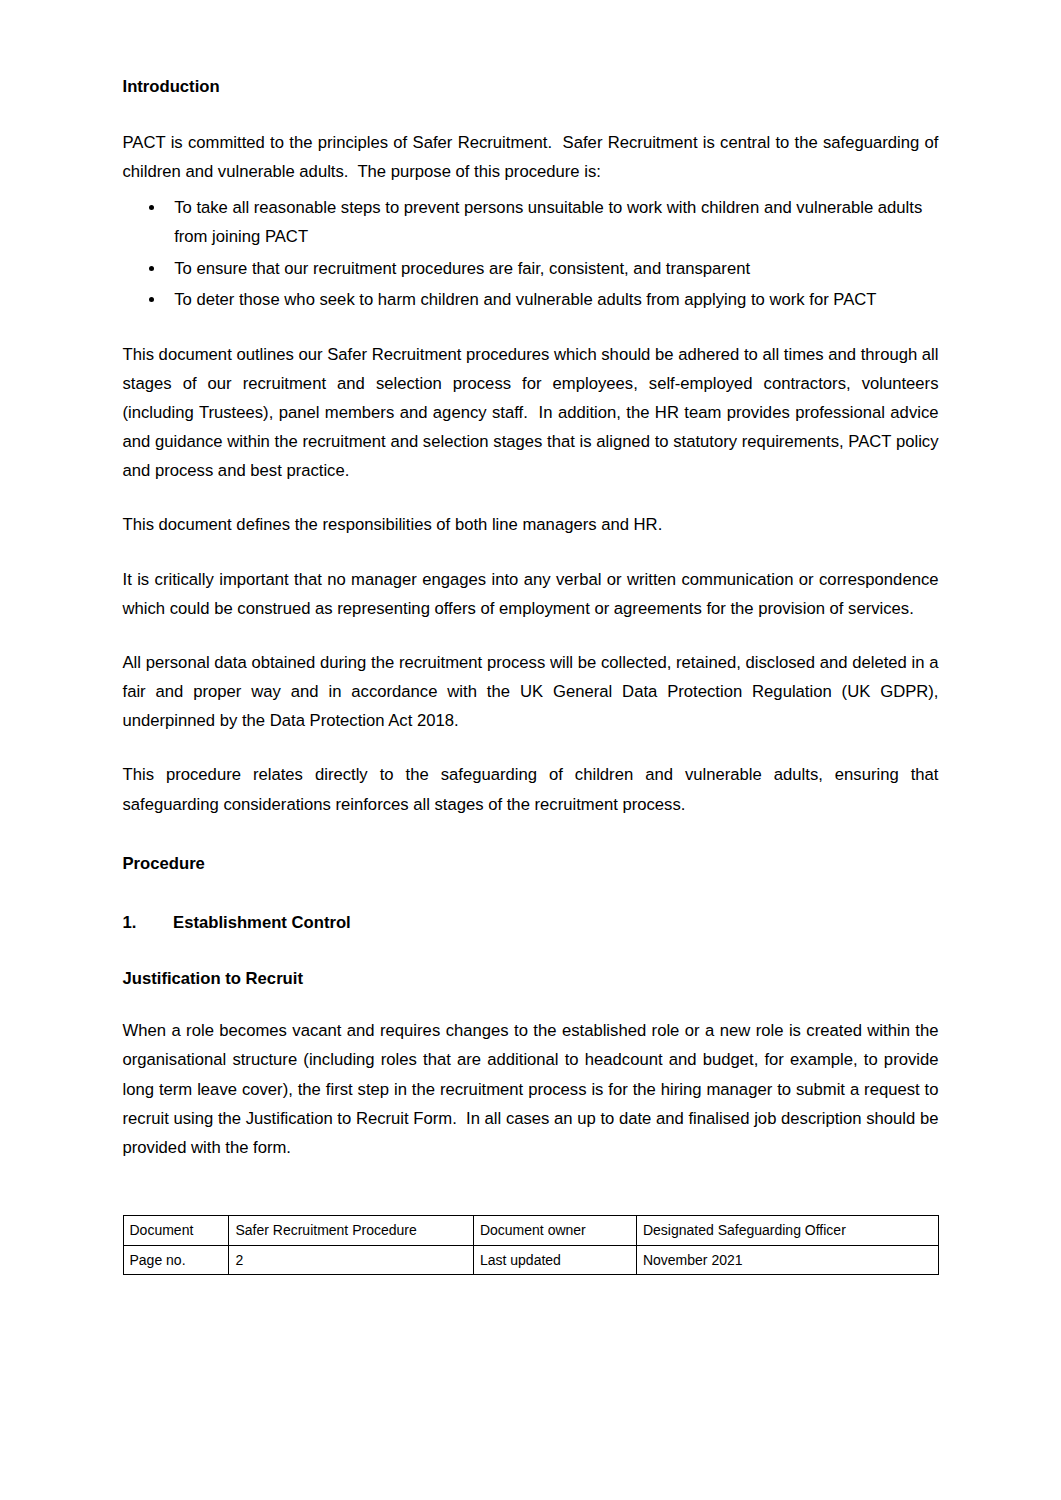Introduction
PACT is committed to the principles of Safer Recruitment. Safer Recruitment is central to the safeguarding of children and vulnerable adults. The purpose of this procedure is:
To take all reasonable steps to prevent persons unsuitable to work with children and vulnerable adults from joining PACT
To ensure that our recruitment procedures are fair, consistent, and transparent
To deter those who seek to harm children and vulnerable adults from applying to work for PACT
This document outlines our Safer Recruitment procedures which should be adhered to all times and through all stages of our recruitment and selection process for employees, self-employed contractors, volunteers (including Trustees), panel members and agency staff. In addition, the HR team provides professional advice and guidance within the recruitment and selection stages that is aligned to statutory requirements, PACT policy and process and best practice.
This document defines the responsibilities of both line managers and HR.
It is critically important that no manager engages into any verbal or written communication or correspondence which could be construed as representing offers of employment or agreements for the provision of services.
All personal data obtained during the recruitment process will be collected, retained, disclosed and deleted in a fair and proper way and in accordance with the UK General Data Protection Regulation (UK GDPR), underpinned by the Data Protection Act 2018.
This procedure relates directly to the safeguarding of children and vulnerable adults, ensuring that safeguarding considerations reinforces all stages of the recruitment process.
Procedure
1. Establishment Control
Justification to Recruit
When a role becomes vacant and requires changes to the established role or a new role is created within the organisational structure (including roles that are additional to headcount and budget, for example, to provide long term leave cover), the first step in the recruitment process is for the hiring manager to submit a request to recruit using the Justification to Recruit Form. In all cases an up to date and finalised job description should be provided with the form.
| Document | Safer Recruitment Procedure | Document owner | Designated Safeguarding Officer |
| Page no. | 2 | Last updated | November 2021 |